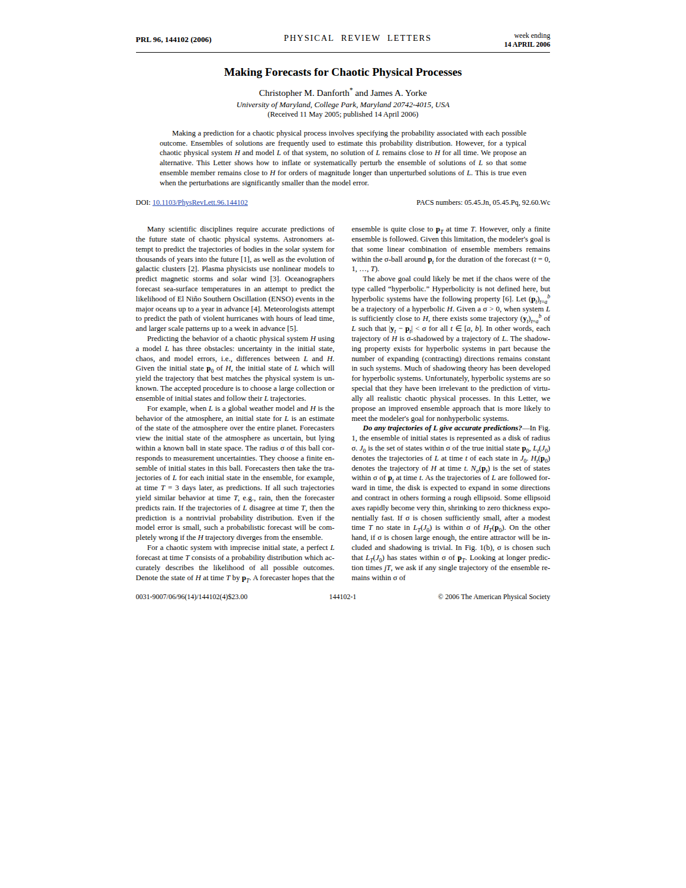PRL 96, 144102 (2006)
PHYSICAL REVIEW LETTERS
week ending
14 APRIL 2006
Making Forecasts for Chaotic Physical Processes
Christopher M. Danforth* and James A. Yorke
University of Maryland, College Park, Maryland 20742-4015, USA
(Received 11 May 2005; published 14 April 2006)
Making a prediction for a chaotic physical process involves specifying the probability associated with each possible outcome. Ensembles of solutions are frequently used to estimate this probability distribution. However, for a typical chaotic physical system H and model L of that system, no solution of L remains close to H for all time. We propose an alternative. This Letter shows how to inflate or systematically perturb the ensemble of solutions of L so that some ensemble member remains close to H for orders of magnitude longer than unperturbed solutions of L. This is true even when the perturbations are significantly smaller than the model error.
DOI: 10.1103/PhysRevLett.96.144102
PACS numbers: 05.45.Jn, 05.45.Pq, 92.60.Wc
Many scientific disciplines require accurate predictions of the future state of chaotic physical systems. Astronomers attempt to predict the trajectories of bodies in the solar system for thousands of years into the future [1], as well as the evolution of galactic clusters [2]. Plasma physicists use nonlinear models to predict magnetic storms and solar wind [3]. Oceanographers forecast sea-surface temperatures in an attempt to predict the likelihood of El Niño Southern Oscillation (ENSO) events in the major oceans up to a year in advance [4]. Meteorologists attempt to predict the path of violent hurricanes with hours of lead time, and larger scale patterns up to a week in advance [5].
Predicting the behavior of a chaotic physical system H using a model L has three obstacles: uncertainty in the initial state, chaos, and model errors, i.e., differences between L and H. Given the initial state p0 of H, the initial state of L which will yield the trajectory that best matches the physical system is unknown. The accepted procedure is to choose a large collection or ensemble of initial states and follow their L trajectories.
For example, when L is a global weather model and H is the behavior of the atmosphere, an initial state for L is an estimate of the state of the atmosphere over the entire planet. Forecasters view the initial state of the atmosphere as uncertain, but lying within a known ball in state space. The radius σ of this ball corresponds to measurement uncertainties. They choose a finite ensemble of initial states in this ball. Forecasters then take the trajectories of L for each initial state in the ensemble, for example, at time T = 3 days later, as predictions. If all such trajectories yield similar behavior at time T, e.g., rain, then the forecaster predicts rain. If the trajectories of L disagree at time T, then the prediction is a nontrivial probability distribution. Even if the model error is small, such a probabilistic forecast will be completely wrong if the H trajectory diverges from the ensemble.
For a chaotic system with imprecise initial state, a perfect L forecast at time T consists of a probability distribution which accurately describes the likelihood of all possible outcomes. Denote the state of H at time T by pT. A forecaster hopes that the ensemble is quite close to pT at time T. However, only a finite ensemble is followed. Given this limitation, the modeler's goal is that some linear combination of ensemble members remains within the σ-ball around pt for the duration of the forecast (t = 0, 1, …, T).
The above goal could likely be met if the chaos were of the type called “hyperbolic.” Hyperbolicity is not defined here, but hyperbolic systems have the following property [6]. Let (pt)t=ab be a trajectory of a hyperbolic H. Given a σ > 0, when system L is sufficiently close to H, there exists some trajectory (yt)t=ab of L such that |yt − pt| < σ for all t ∈ [a, b]. In other words, each trajectory of H is σ-shadowed by a trajectory of L. The shadowing property exists for hyperbolic systems in part because the number of expanding (contracting) directions remains constant in such systems. Much of shadowing theory has been developed for hyperbolic systems. Unfortunately, hyperbolic systems are so special that they have been irrelevant to the prediction of virtually all realistic chaotic physical processes. In this Letter, we propose an improved ensemble approach that is more likely to meet the modeler's goal for nonhyperbolic systems.
Do any trajectories of L give accurate predictions?—In Fig. 1, the ensemble of initial states is represented as a disk of radius σ. J0 is the set of states within σ of the true initial state p0, Lt(J0) denotes the trajectories of L at time t of each state in J0. Ht(p0) denotes the trajectory of H at time t. Nσ(pt) is the set of states within σ of pt at time t. As the trajectories of L are followed forward in time, the disk is expected to expand in some directions and contract in others forming a rough ellipsoid. Some ellipsoid axes rapidly become very thin, shrinking to zero thickness exponentially fast. If σ is chosen sufficiently small, after a modest time T no state in LT(J0) is within σ of HT(p0). On the other hand, if σ is chosen large enough, the entire attractor will be included and shadowing is trivial. In Fig. 1(b), σ is chosen such that LT(J0) has states within σ of pT. Looking at longer prediction times jT, we ask if any single trajectory of the ensemble remains within σ of
0031-9007/06/96(14)/144102(4)$23.00
144102-1
© 2006 The American Physical Society